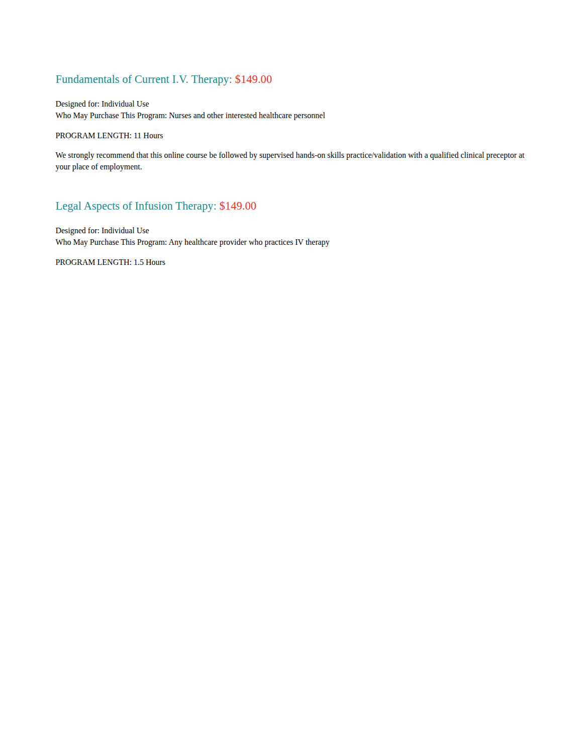Fundamentals of Current I.V. Therapy: $149.00
Designed for: Individual Use
Who May Purchase This Program: Nurses and other interested healthcare personnel
PROGRAM LENGTH: 11 Hours
We strongly recommend that this online course be followed by supervised hands-on skills practice/validation with a qualified clinical preceptor at your place of employment.
Legal Aspects of Infusion Therapy: $149.00
Designed for: Individual Use
Who May Purchase This Program: Any healthcare provider who practices IV therapy
PROGRAM LENGTH: 1.5 Hours